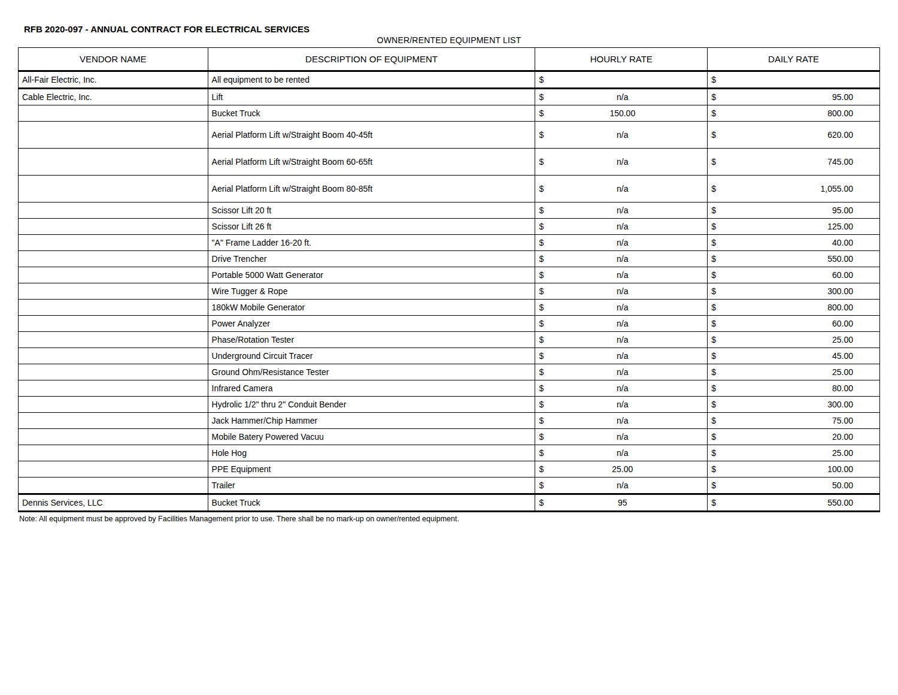RFB 2020-097 - ANNUAL CONTRACT FOR ELECTRICAL SERVICES
OWNER/RENTED EQUIPMENT LIST
| VENDOR NAME | DESCRIPTION OF EQUIPMENT | HOURLY RATE | DAILY RATE |
| --- | --- | --- | --- |
| All-Fair Electric, Inc. | All equipment to be rented | $ | $ |
| Cable Electric, Inc. | Lift | $ n/a | $ 95.00 |
| | Bucket Truck | $ 150.00 | $ 800.00 |
| | Aerial Platform Lift w/Straight Boom 40-45ft | $ n/a | $ 620.00 |
| | Aerial Platform Lift w/Straight Boom 60-65ft | $ n/a | $ 745.00 |
| | Aerial Platform Lift w/Straight Boom 80-85ft | $ n/a | $ 1,055.00 |
| | Scissor Lift 20 ft | $ n/a | $ 95.00 |
| | Scissor Lift 26 ft | $ n/a | $ 125.00 |
| | "A" Frame Ladder 16-20 ft. | $ n/a | $ 40.00 |
| | Drive Trencher | $ n/a | $ 550.00 |
| | Portable 5000 Watt Generator | $ n/a | $ 60.00 |
| | Wire Tugger & Rope | $ n/a | $ 300.00 |
| | 180kW Mobile Generator | $ n/a | $ 800.00 |
| | Power Analyzer | $ n/a | $ 60.00 |
| | Phase/Rotation Tester | $ n/a | $ 25.00 |
| | Underground Circuit Tracer | $ n/a | $ 45.00 |
| | Ground Ohm/Resistance Tester | $ n/a | $ 25.00 |
| | Infrared Camera | $ n/a | $ 80.00 |
| | Hydrolic 1/2" thru 2" Conduit Bender | $ n/a | $ 300.00 |
| | Jack Hammer/Chip Hammer | $ n/a | $ 75.00 |
| | Mobile Batery Powered Vacuu | $ n/a | $ 20.00 |
| | Hole Hog | $ n/a | $ 25.00 |
| | PPE Equipment | $ 25.00 | $ 100.00 |
| | Trailer | $ n/a | $ 50.00 |
| Dennis Services, LLC | Bucket Truck | $ 95 | $ 550.00 |
Note: All equipment must be approved by Facilities Management prior to use. There shall be no mark-up on owner/rented equipment.